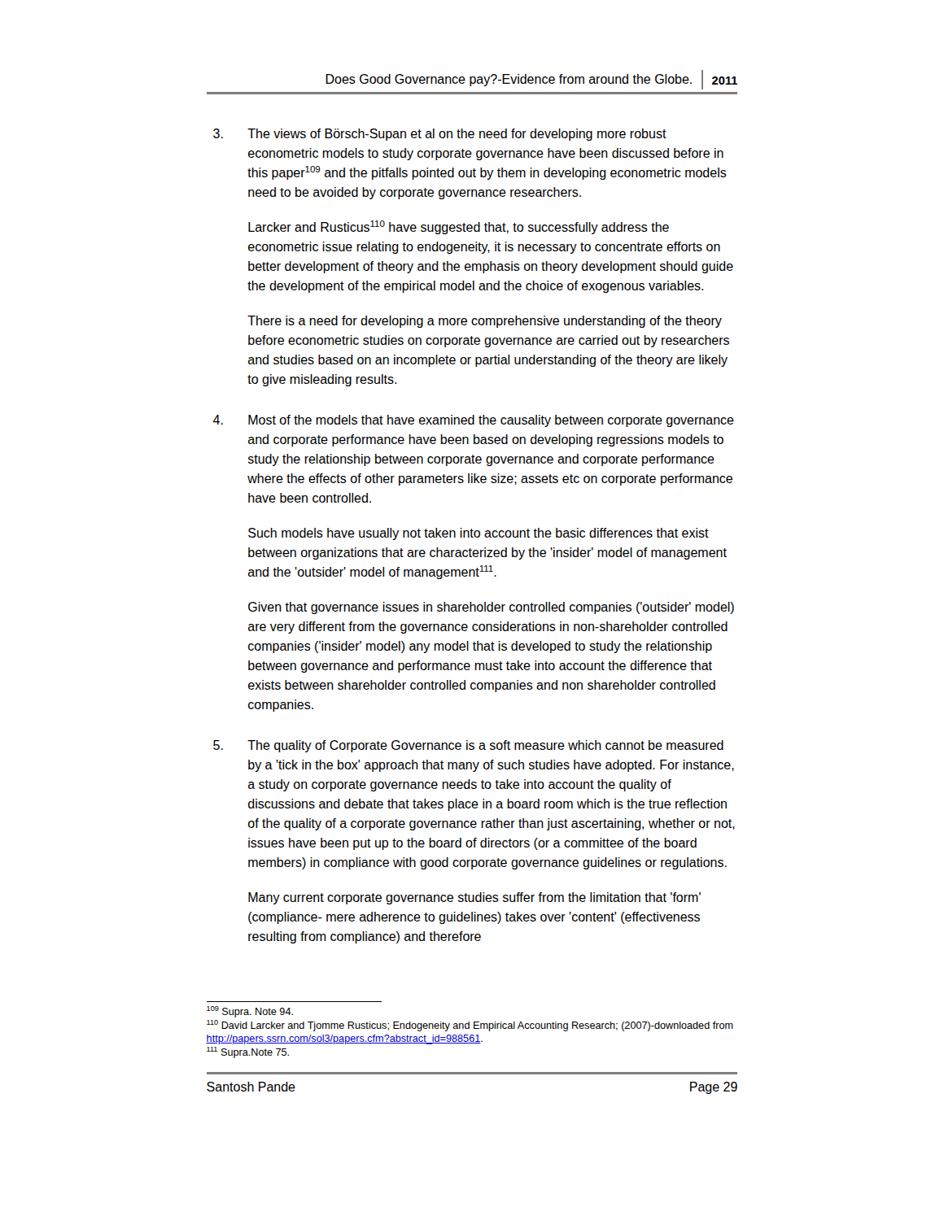Does Good Governance pay?-Evidence from around the Globe.
2011
The views of Börsch-Supan et al on the need for developing more robust econometric models to study corporate governance have been discussed before in this paper109 and the pitfalls pointed out by them in developing econometric models need to be avoided by corporate governance researchers.
Larcker and Rusticus110 have suggested that, to successfully address the econometric issue relating to endogeneity, it is necessary to concentrate efforts on better development of theory and the emphasis on theory development should guide the development of the empirical model and the choice of exogenous variables.
There is a need for developing a more comprehensive understanding of the theory before econometric studies on corporate governance are carried out by researchers and studies based on an incomplete or partial understanding of the theory are likely to give misleading results.
Most of the models that have examined the causality between corporate governance and corporate performance have been based on developing regressions models to study the relationship between corporate governance and corporate performance where the effects of other parameters like size; assets etc on corporate performance have been controlled.
Such models have usually not taken into account the basic differences that exist between organizations that are characterized by the 'insider' model of management and the 'outsider' model of management111.
Given that governance issues in shareholder controlled companies ('outsider' model) are very different from the governance considerations in non-shareholder controlled companies ('insider' model) any model that is developed to study the relationship between governance and performance must take into account the difference that exists between shareholder controlled companies and non shareholder controlled companies.
The quality of Corporate Governance is a soft measure which cannot be measured by a 'tick in the box' approach that many of such studies have adopted. For instance, a study on corporate governance needs to take into account the quality of discussions and debate that takes place in a board room which is the true reflection of the quality of a corporate governance rather than just ascertaining, whether or not, issues have been put up to the board of directors (or a committee of the board members) in compliance with good corporate governance guidelines or regulations.
Many current corporate governance studies suffer from the limitation that 'form' (compliance- mere adherence to guidelines) takes over 'content' (effectiveness resulting from compliance) and therefore
109 Supra. Note 94.
110 David Larcker and Tjomme Rusticus; Endogeneity and Empirical Accounting Research; (2007)-downloaded from http://papers.ssrn.com/sol3/papers.cfm?abstract_id=988561.
111 Supra.Note 75.
Santosh Pande Page 29